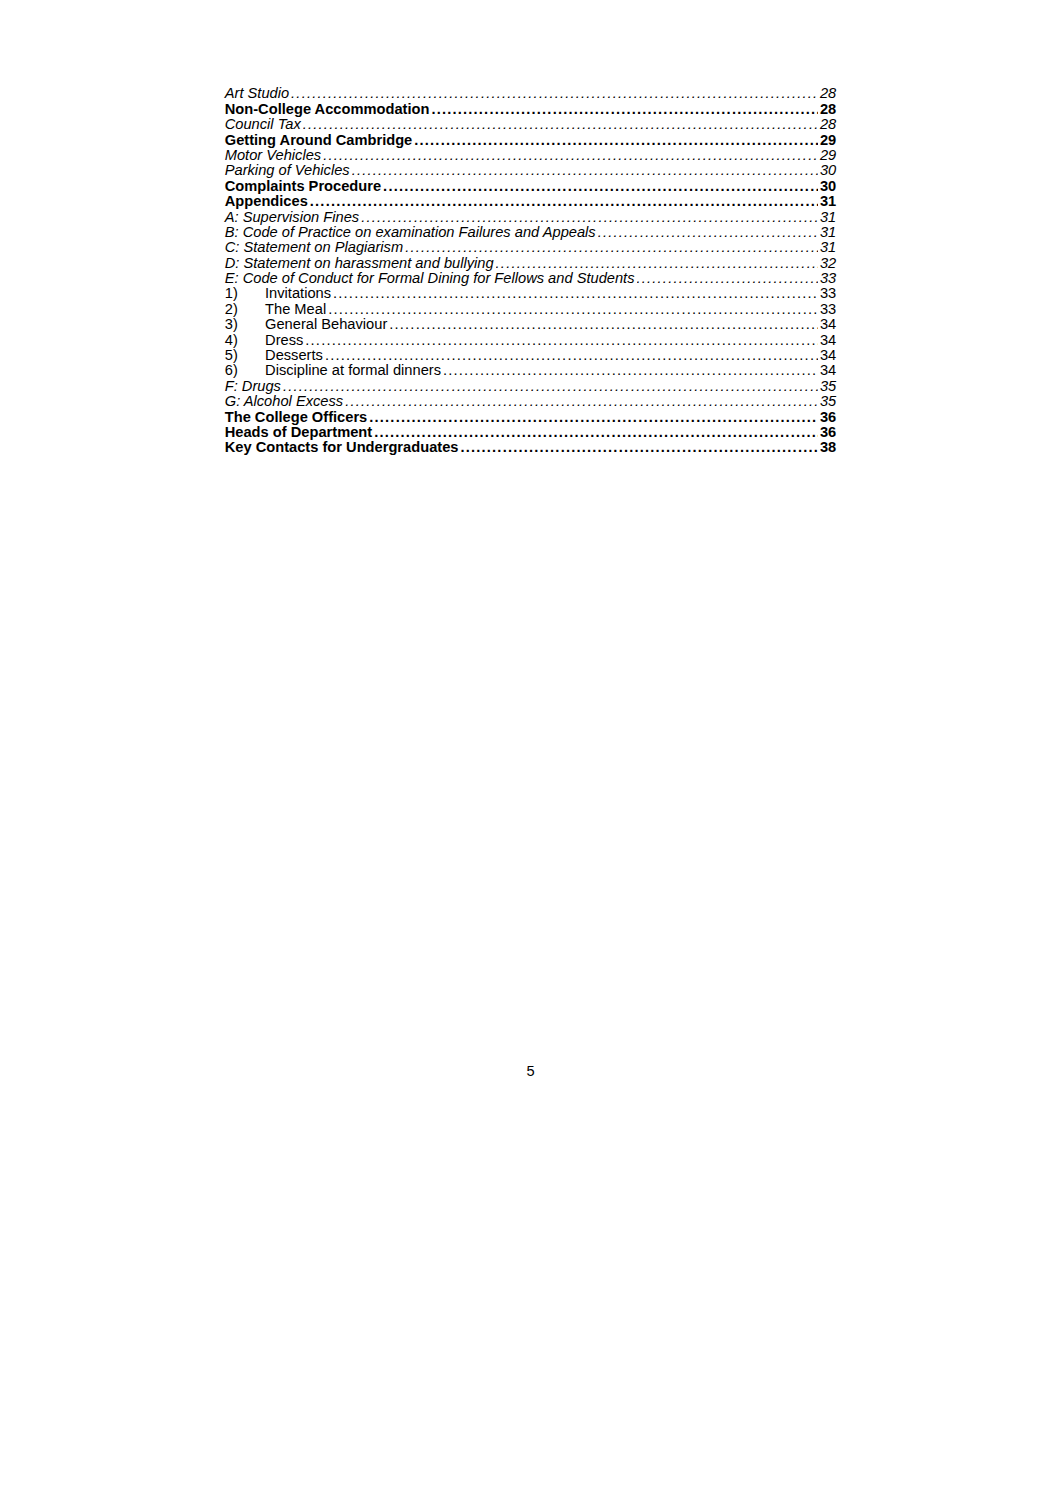Art Studio ........................................................................................................................................... 28
Non-College Accommodation ................................................................................................................. 28
Council Tax ......................................................................................................................................... 28
Getting Around Cambridge ................................................................................................................... 29
Motor Vehicles .................................................................................................................................... 29
Parking of Vehicles ............................................................................................................................. 30
Complaints Procedure ......................................................................................................................... 30
Appendices ......................................................................................................................................... 31
A: Supervision Fines ........................................................................................................................... 31
B: Code of Practice on examination Failures and Appeals ................................................................. 31
C: Statement on Plagiarism ............................................................................................................. 31
D: Statement on harassment and bullying ......................................................................................... 32
E: Code of Conduct for Formal Dining for Fellows and Students ......................................................... 33
1) Invitations ................................................................................................................................. 33
2) The Meal .................................................................................................................................... 33
3) General Behaviour ................................................................................................................. 34
4) Dress ......................................................................................................................................... 34
5) Desserts .................................................................................................................................... 34
6) Discipline at formal dinners ................................................................................................. 34
F: Drugs ............................................................................................................................................. 35
G: Alcohol Excess ............................................................................................................................... 35
The College Officers ............................................................................................................................. 36
Heads of Department ......................................................................................................................... 36
Key Contacts for Undergraduates ......................................................................................................... 38
5